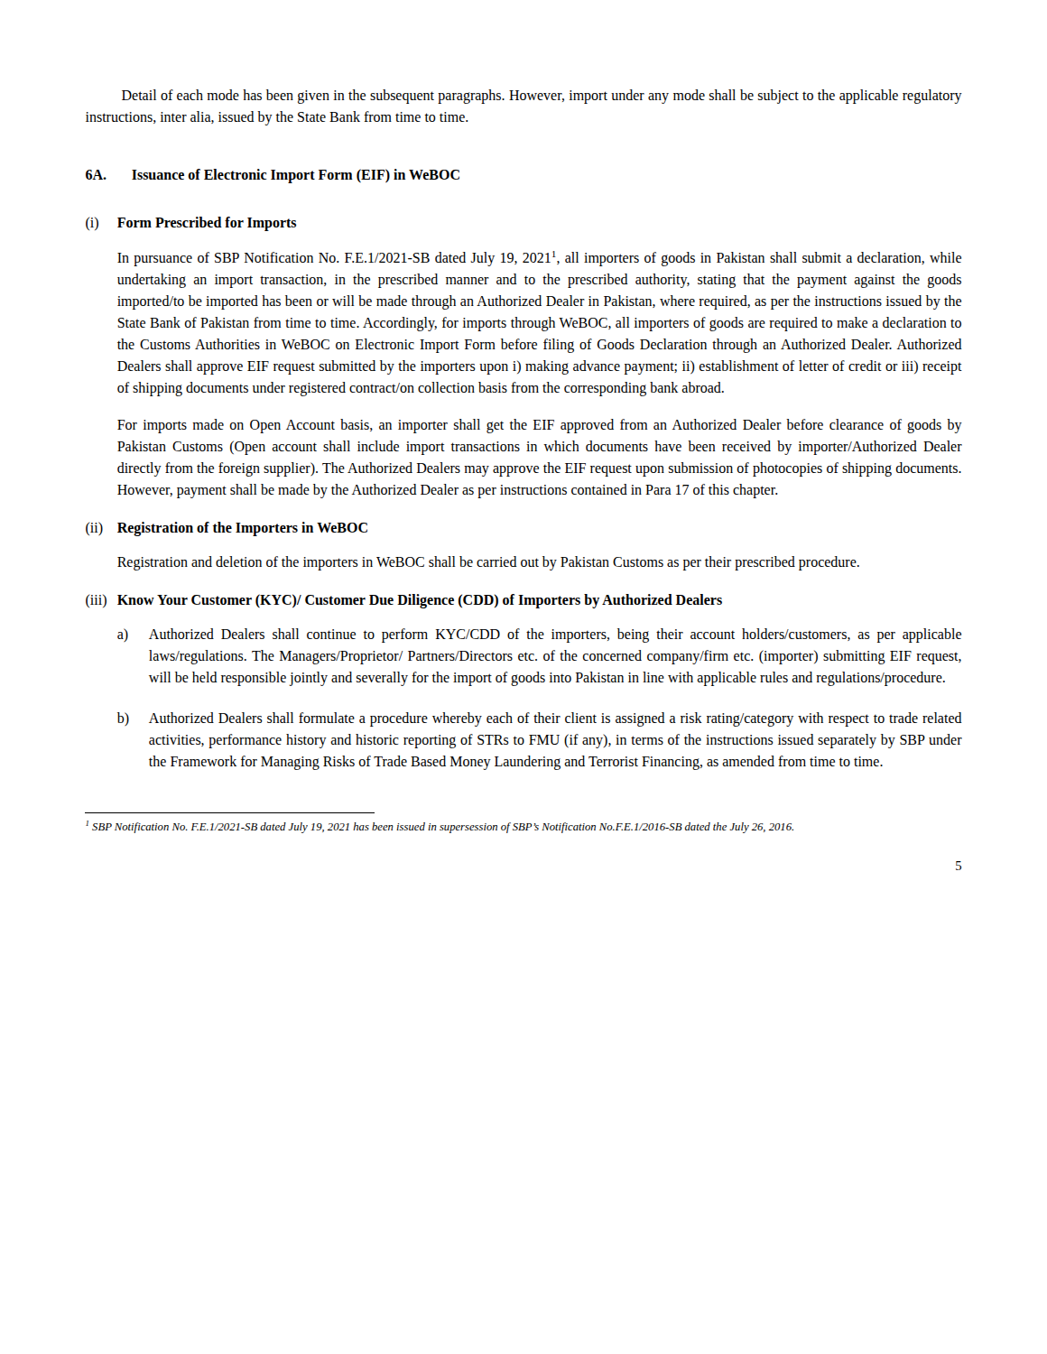Detail of each mode has been given in the subsequent paragraphs. However, import under any mode shall be subject to the applicable regulatory instructions, inter alia, issued by the State Bank from time to time.
6A. Issuance of Electronic Import Form (EIF) in WeBOC
(i) Form Prescribed for Imports
In pursuance of SBP Notification No. F.E.1/2021-SB dated July 19, 20211, all importers of goods in Pakistan shall submit a declaration, while undertaking an import transaction, in the prescribed manner and to the prescribed authority, stating that the payment against the goods imported/to be imported has been or will be made through an Authorized Dealer in Pakistan, where required, as per the instructions issued by the State Bank of Pakistan from time to time. Accordingly, for imports through WeBOC, all importers of goods are required to make a declaration to the Customs Authorities in WeBOC on Electronic Import Form before filing of Goods Declaration through an Authorized Dealer. Authorized Dealers shall approve EIF request submitted by the importers upon i) making advance payment; ii) establishment of letter of credit or iii) receipt of shipping documents under registered contract/on collection basis from the corresponding bank abroad.
For imports made on Open Account basis, an importer shall get the EIF approved from an Authorized Dealer before clearance of goods by Pakistan Customs (Open account shall include import transactions in which documents have been received by importer/Authorized Dealer directly from the foreign supplier). The Authorized Dealers may approve the EIF request upon submission of photocopies of shipping documents. However, payment shall be made by the Authorized Dealer as per instructions contained in Para 17 of this chapter.
(ii) Registration of the Importers in WeBOC
Registration and deletion of the importers in WeBOC shall be carried out by Pakistan Customs as per their prescribed procedure.
(iii) Know Your Customer (KYC)/ Customer Due Diligence (CDD) of Importers by Authorized Dealers
a) Authorized Dealers shall continue to perform KYC/CDD of the importers, being their account holders/customers, as per applicable laws/regulations. The Managers/Proprietor/ Partners/Directors etc. of the concerned company/firm etc. (importer) submitting EIF request, will be held responsible jointly and severally for the import of goods into Pakistan in line with applicable rules and regulations/procedure.
b) Authorized Dealers shall formulate a procedure whereby each of their client is assigned a risk rating/category with respect to trade related activities, performance history and historic reporting of STRs to FMU (if any), in terms of the instructions issued separately by SBP under the Framework for Managing Risks of Trade Based Money Laundering and Terrorist Financing, as amended from time to time.
1 SBP Notification No. F.E.1/2021-SB dated July 19, 2021 has been issued in supersession of SBP’s Notification No.F.E.1/2016-SB dated the July 26, 2016.
5